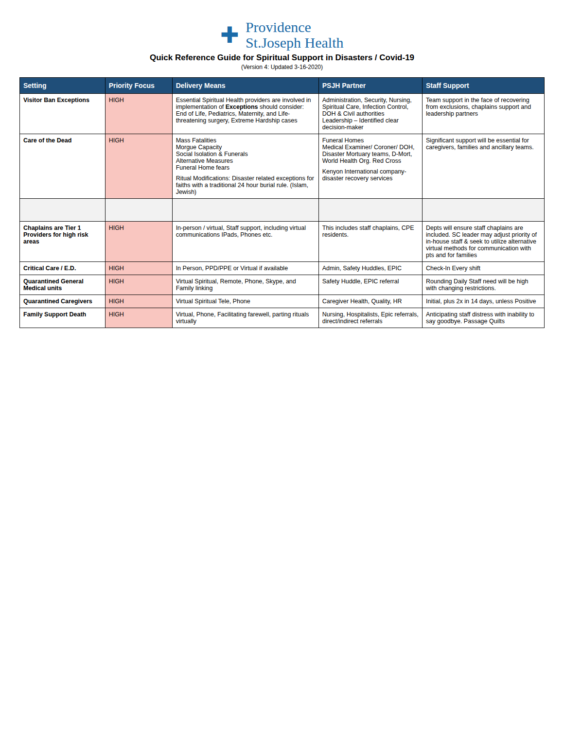✚ Providence
St.Joseph Health
Quick Reference Guide for Spiritual Support in Disasters / Covid-19
(Version 4: Updated 3-16-2020)
| Setting | Priority Focus | Delivery Means | PSJH Partner | Staff Support |
| --- | --- | --- | --- | --- |
| Visitor Ban Exceptions | HIGH | Essential Spiritual Health providers are involved in implementation of Exceptions should consider: End of Life, Pediatrics, Maternity, and Life-threatening surgery, Extreme Hardship cases | Administration, Security, Nursing, Spiritual Care, Infection Control, DOH & Civil authorities Leadership – Identified clear decision-maker | Team support in the face of recovering from exclusions, chaplains support and leadership partners |
| Care of the Dead | HIGH | Mass Fatalities Morgue Capacity Social Isolation & Funerals Alternative Measures Funeral Home fears Ritual Modifications: Disaster related exceptions for faiths with a traditional 24 hour burial rule. (Islam, Jewish) | Funeral Homes Medical Examiner/ Coroner/ DOH, Disaster Mortuary teams, D-Mort, World Health Org. Red Cross Kenyon International company- disaster recovery services | Significant support will be essential for caregivers, families and ancillary teams. |
| Chaplains are Tier 1 Providers for high risk areas | HIGH | In-person / virtual, Staff support, including virtual communications IPads, Phones etc. | This includes staff chaplains, CPE residents. | Depts will ensure staff chaplains are included. SC leader may adjust priority of in-house staff & seek to utilize alternative virtual methods for communication with pts and for families |
| Critical Care / E.D. | HIGH | In Person, PPD/PPE or Virtual if available | Admin, Safety Huddles, EPIC | Check-In Every shift |
| Quarantined General Medical units | HIGH | Virtual Spiritual, Remote, Phone, Skype, and Family linking | Safety Huddle, EPIC referral | Rounding Daily Staff need will be high with changing restrictions. |
| Quarantined Caregivers | HIGH | Virtual Spiritual Tele, Phone | Caregiver Health, Quality, HR | Initial, plus 2x in 14 days, unless Positive |
| Family Support Death | HIGH | Virtual, Phone, Facilitating farewell, parting rituals virtually | Nursing, Hospitalists, Epic referrals, direct/indirect referrals | Anticipating staff distress with inability to say goodbye. Passage Quilts |